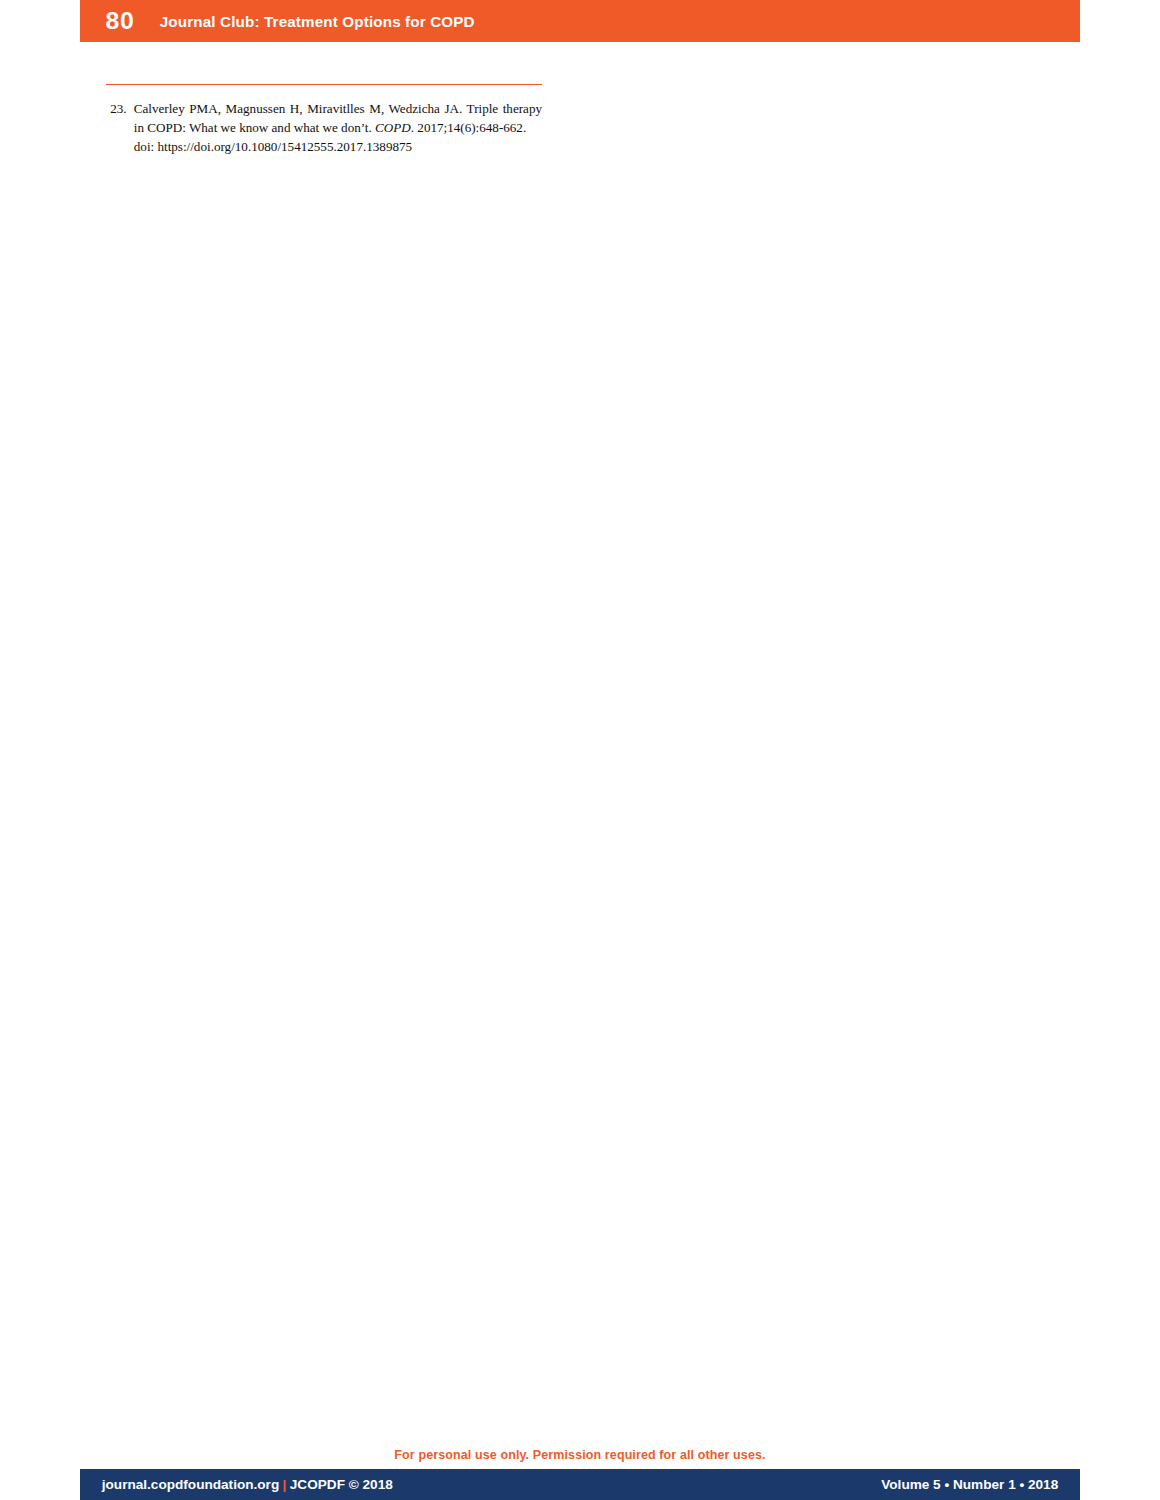80 Journal Club: Treatment Options for COPD
23. Calverley PMA, Magnussen H, Miravitlles M, Wedzicha JA. Triple therapy in COPD: What we know and what we don’t. COPD. 2017;14(6):648-662. doi: https://doi.org/10.1080/15412555.2017.1389875
For personal use only. Permission required for all other uses.
journal.copdfoundation.org|JCOPDF © 2018
Volume 5 • Number 1 • 2018